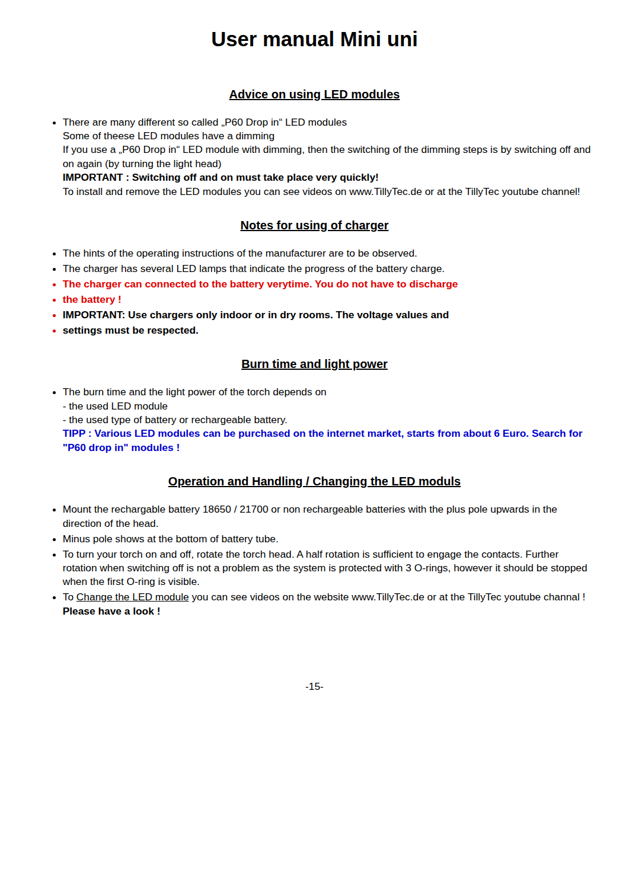User manual Mini uni
Advice on using LED modules
There are many different so called „P60 Drop in“ LED modules
Some of theese LED modules have a dimming
If you use a „P60 Drop in“ LED module with dimming, then the switching of the dimming steps is by switching off and on again (by turning the light head)
IMPORTANT : Switching off and on must take place very quickly!
To install and remove the LED modules you can see videos on www.TillyTec.de or at the TillyTec youtube channel!
Notes for using of charger
The hints of the operating instructions of the manufacturer are to be observed.
The charger has several LED lamps that indicate the progress of the battery charge.
The charger can connected to the battery verytime. You do not have to discharge
the battery !
IMPORTANT: Use chargers only indoor or in dry rooms. The voltage values and
settings must be respected.
Burn time and light power
The burn time and the light power of the torch depends on
- the used LED module
- the used type of battery or rechargeable battery.
TIPP : Various LED modules can be purchased on the internet market, starts from about 6 Euro. Search for "P60 drop in" modules !
Operation and Handling / Changing the LED moduls
Mount the rechargable battery 18650 / 21700 or non rechargeable batteries with the plus pole upwards in the direction of the head.
Minus pole shows at the bottom of battery tube.
To turn your torch on and off, rotate the torch head. A half rotation is sufficient to engage the contacts. Further rotation when switching off is not a problem as the system is protected with 3 O-rings, however it should be stopped when the first O-ring is visible.
To Change the LED module you can see videos on the website www.TillyTec.de or at the TillyTec youtube channal ! Please have a look !
-15-